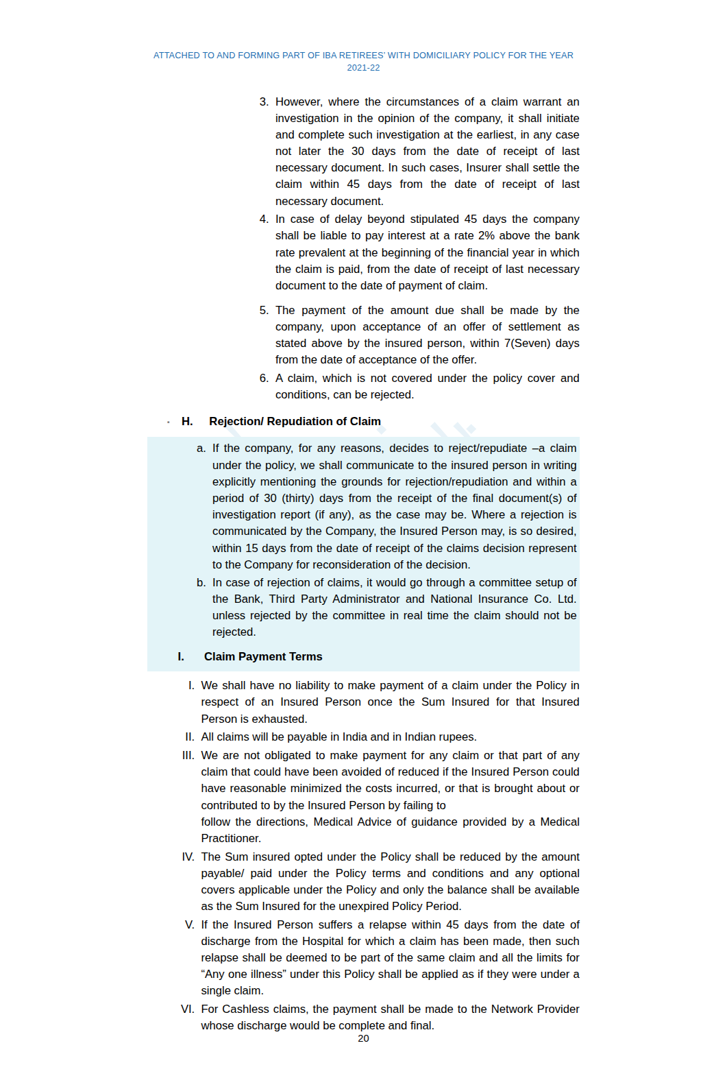ATTACHED TO AND FORMING PART OF IBA RETIREES’ WITH DOMICILIARY POLICY FOR THE YEAR 2021-22
नेशनल इंश्योरेंस
National Insurance
3.
However, where the circumstances of a claim warrant an investigation in the opinion of the company, it shall initiate and complete such investigation at the earliest, in any case not later the 30 days from the date of receipt of last necessary document. In such cases, Insurer shall settle the claim within 45 days from the date of receipt of last necessary document.
4.
In case of delay beyond stipulated 45 days the company shall be liable to pay interest at a rate 2% above the bank rate prevalent at the beginning of the financial year in which the claim is paid, from the date of receipt of last necessary document to the date of payment of claim.
5.
The payment of the amount due shall be made by the company, upon acceptance of an offer of settlement as stated above by the insured person, within 7(Seven) days from the date of acceptance of the offer.
6.
A claim, which is not covered under the policy cover and conditions, can be rejected.
▪
H.
Rejection/ Repudiation of Claim
a.
If the company, for any reasons, decides to reject/repudiate –a claim under the policy, we shall communicate to the insured person in writing explicitly mentioning the grounds for rejection/repudiation and within a period of 30 (thirty) days from the receipt of the final document(s) of investigation report (if any), as the case may be. Where a rejection is communicated by the Company, the Insured Person may, is so desired, within 15 days from the date of receipt of the claims decision represent to the Company for reconsideration of the decision.
b.
In case of rejection of claims, it would go through a committee setup of the Bank, Third Party Administrator and National Insurance Co. Ltd. unless rejected by the committee in real time the claim should not be rejected.
I.
Claim Payment Terms
I.
We shall have no liability to make payment of a claim under the Policy in respect of an Insured Person once the Sum Insured for that Insured Person is exhausted.
II.
All claims will be payable in India and in Indian rupees.
III.
We are not obligated to make payment for any claim or that part of any claim that could have been avoided of reduced if the Insured Person could have reasonable minimized the costs incurred, or that is brought about or contributed to by the Insured Person by failing to
follow the directions, Medical Advice of guidance provided by a Medical Practitioner.
IV.
The Sum insured opted under the Policy shall be reduced by the amount payable/ paid under the Policy terms and conditions and any optional covers applicable under the Policy and only the balance shall be available as the Sum Insured for the unexpired Policy Period.
V.
If the Insured Person suffers a relapse within 45 days from the date of discharge from the Hospital for which a claim has been made, then such relapse shall be deemed to be part of the same claim and all the limits for “Any one illness” under this Policy shall be applied as if they were under a single claim.
VI.
For Cashless claims, the payment shall be made to the Network Provider whose discharge would be complete and final.
20